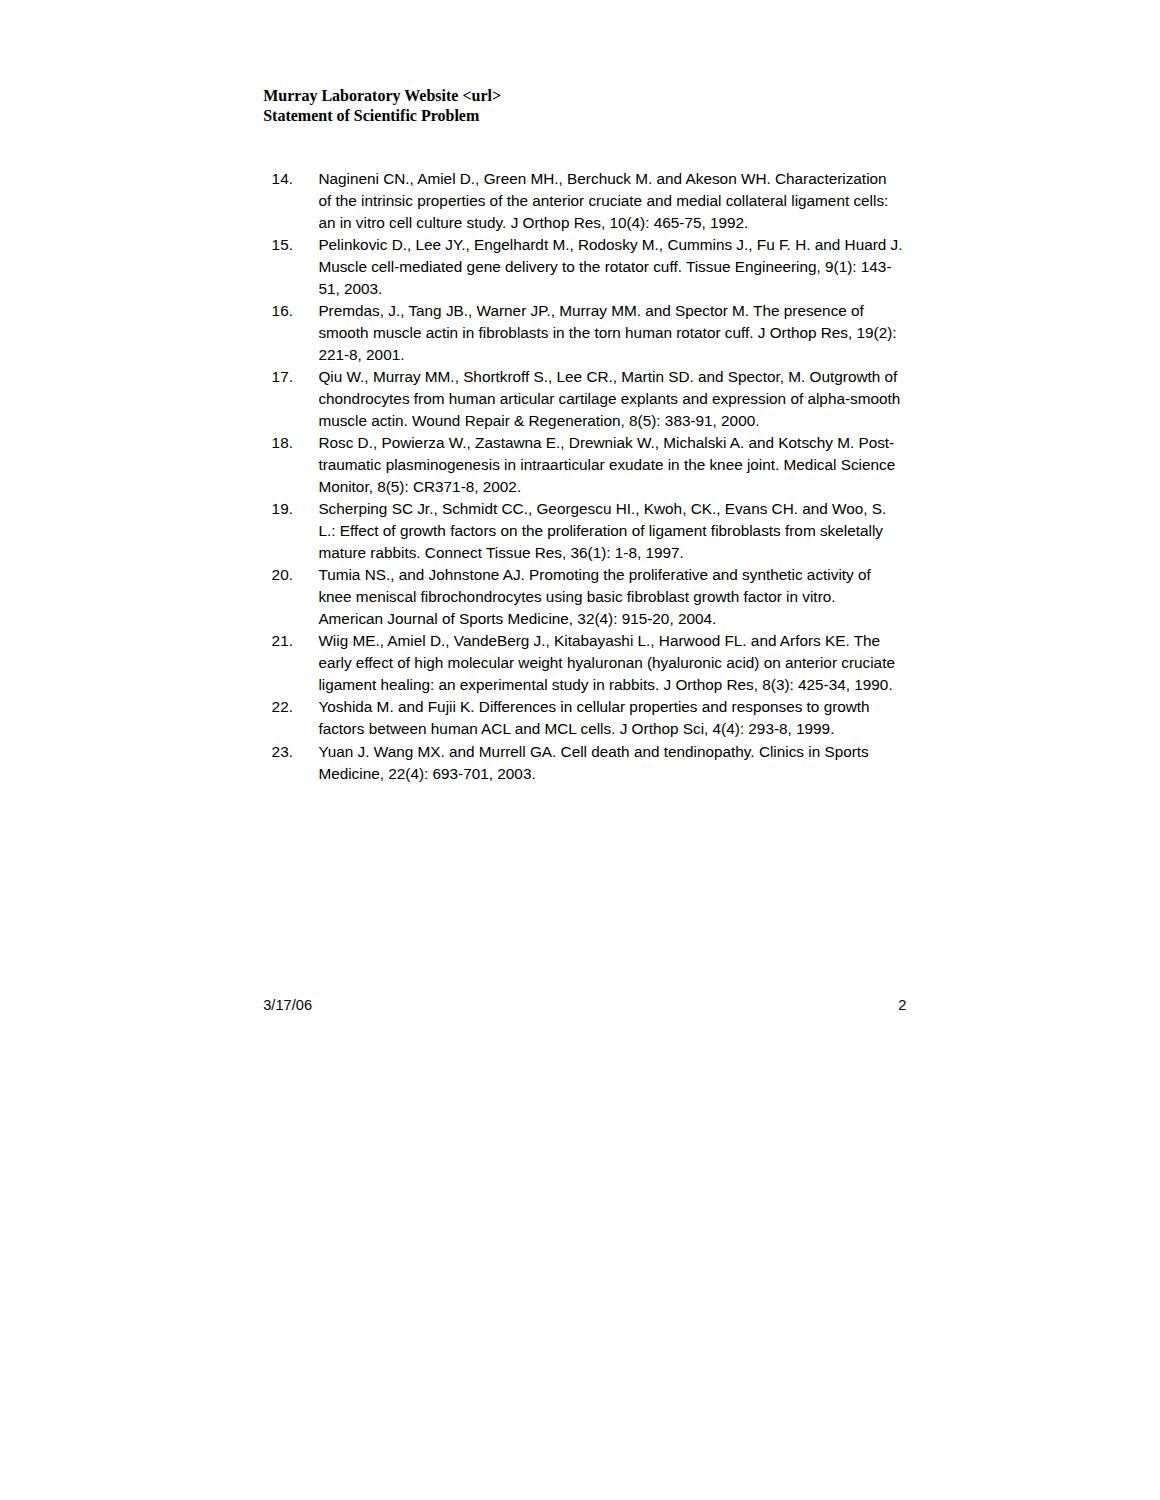Murray Laboratory Website <url> Statement of Scientific Problem
14. Nagineni CN., Amiel D., Green MH., Berchuck M. and Akeson WH. Characterization of the intrinsic properties of the anterior cruciate and medial collateral ligament cells: an in vitro cell culture study. J Orthop Res, 10(4): 465-75, 1992.
15. Pelinkovic D., Lee JY., Engelhardt M., Rodosky M., Cummins J., Fu F. H. and Huard J. Muscle cell-mediated gene delivery to the rotator cuff. Tissue Engineering, 9(1): 143-51, 2003.
16. Premdas, J., Tang JB., Warner JP., Murray MM. and Spector M. The presence of smooth muscle actin in fibroblasts in the torn human rotator cuff. J Orthop Res, 19(2): 221-8, 2001.
17. Qiu W., Murray MM., Shortkroff S., Lee CR., Martin SD. and Spector, M. Outgrowth of chondrocytes from human articular cartilage explants and expression of alpha-smooth muscle actin. Wound Repair & Regeneration, 8(5): 383-91, 2000.
18. Rosc D., Powierza W., Zastawna E., Drewniak W., Michalski A. and Kotschy M. Post-traumatic plasminogenesis in intraarticular exudate in the knee joint. Medical Science Monitor, 8(5): CR371-8, 2002.
19. Scherping SC Jr., Schmidt CC., Georgescu HI., Kwoh, CK., Evans CH. and Woo, S. L.: Effect of growth factors on the proliferation of ligament fibroblasts from skeletally mature rabbits. Connect Tissue Res, 36(1): 1-8, 1997.
20. Tumia NS., and Johnstone AJ. Promoting the proliferative and synthetic activity of knee meniscal fibrochondrocytes using basic fibroblast growth factor in vitro. American Journal of Sports Medicine, 32(4): 915-20, 2004.
21. Wiig ME., Amiel D., VandeBerg J., Kitabayashi L., Harwood FL. and Arfors KE. The early effect of high molecular weight hyaluronan (hyaluronic acid) on anterior cruciate ligament healing: an experimental study in rabbits. J Orthop Res, 8(3): 425-34, 1990.
22. Yoshida M. and Fujii K. Differences in cellular properties and responses to growth factors between human ACL and MCL cells. J Orthop Sci, 4(4): 293-8, 1999.
23. Yuan J. Wang MX. and Murrell GA. Cell death and tendinopathy. Clinics in Sports Medicine, 22(4): 693-701, 2003.
3/17/06 2